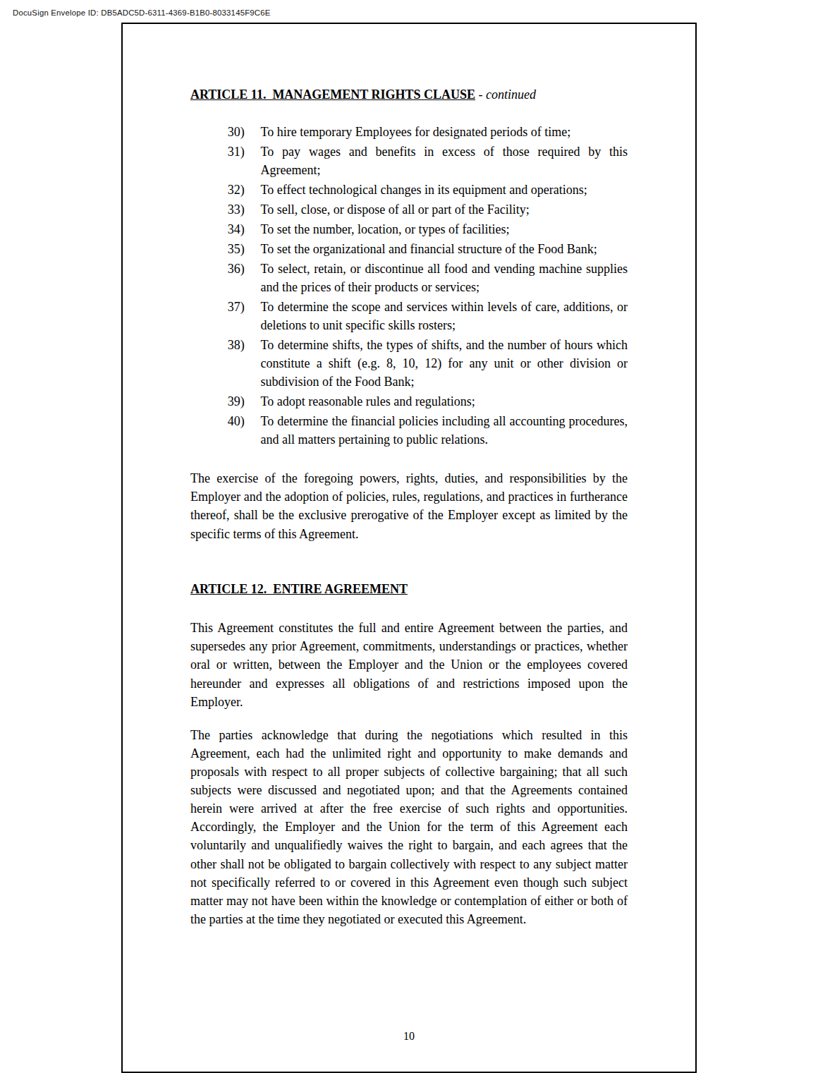DocuSign Envelope ID: DB5ADC5D-6311-4369-B1B0-8033145F9C6E
ARTICLE 11. MANAGEMENT RIGHTS CLAUSE - continued
30) To hire temporary Employees for designated periods of time;
31) To pay wages and benefits in excess of those required by this Agreement;
32) To effect technological changes in its equipment and operations;
33) To sell, close, or dispose of all or part of the Facility;
34) To set the number, location, or types of facilities;
35) To set the organizational and financial structure of the Food Bank;
36) To select, retain, or discontinue all food and vending machine supplies and the prices of their products or services;
37) To determine the scope and services within levels of care, additions, or deletions to unit specific skills rosters;
38) To determine shifts, the types of shifts, and the number of hours which constitute a shift (e.g. 8, 10, 12) for any unit or other division or subdivision of the Food Bank;
39) To adopt reasonable rules and regulations;
40) To determine the financial policies including all accounting procedures, and all matters pertaining to public relations.
The exercise of the foregoing powers, rights, duties, and responsibilities by the Employer and the adoption of policies, rules, regulations, and practices in furtherance thereof, shall be the exclusive prerogative of the Employer except as limited by the specific terms of this Agreement.
ARTICLE 12. ENTIRE AGREEMENT
This Agreement constitutes the full and entire Agreement between the parties, and supersedes any prior Agreement, commitments, understandings or practices, whether oral or written, between the Employer and the Union or the employees covered hereunder and expresses all obligations of and restrictions imposed upon the Employer.
The parties acknowledge that during the negotiations which resulted in this Agreement, each had the unlimited right and opportunity to make demands and proposals with respect to all proper subjects of collective bargaining; that all such subjects were discussed and negotiated upon; and that the Agreements contained herein were arrived at after the free exercise of such rights and opportunities. Accordingly, the Employer and the Union for the term of this Agreement each voluntarily and unqualifiedly waives the right to bargain, and each agrees that the other shall not be obligated to bargain collectively with respect to any subject matter not specifically referred to or covered in this Agreement even though such subject matter may not have been within the knowledge or contemplation of either or both of the parties at the time they negotiated or executed this Agreement.
10